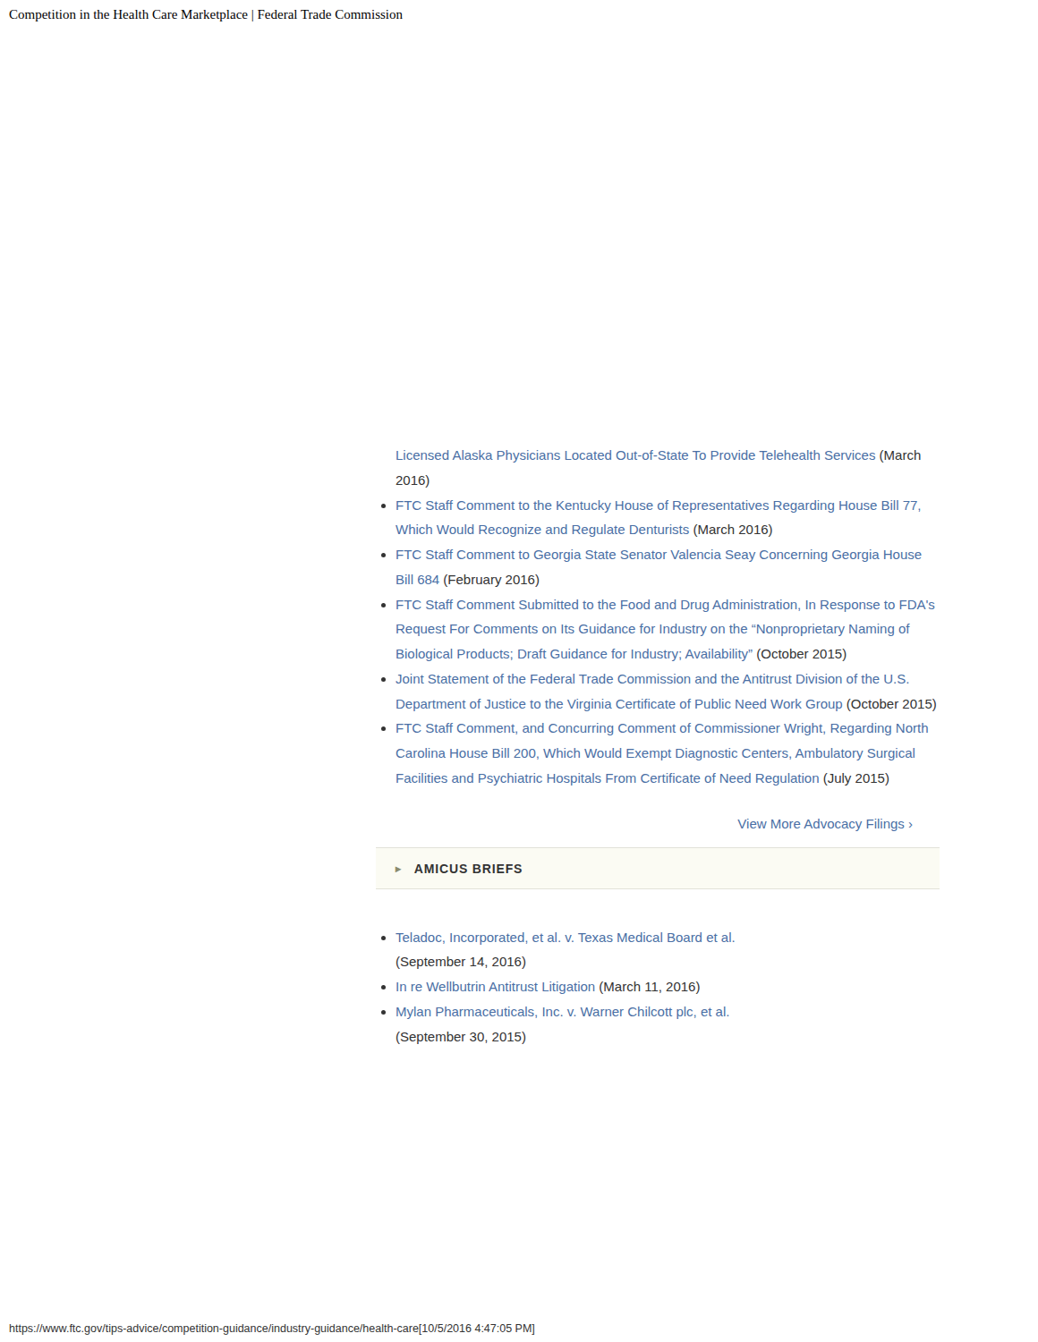Competition in the Health Care Marketplace | Federal Trade Commission
Licensed Alaska Physicians Located Out-of-State To Provide Telehealth Services (March 2016)
FTC Staff Comment to the Kentucky House of Representatives Regarding House Bill 77, Which Would Recognize and Regulate Denturists (March 2016)
FTC Staff Comment to Georgia State Senator Valencia Seay Concerning Georgia House Bill 684 (February 2016)
FTC Staff Comment Submitted to the Food and Drug Administration, In Response to FDA's Request For Comments on Its Guidance for Industry on the “Nonproprietary Naming of Biological Products; Draft Guidance for Industry; Availability” (October 2015)
Joint Statement of the Federal Trade Commission and the Antitrust Division of the U.S. Department of Justice to the Virginia Certificate of Public Need Work Group (October 2015)
FTC Staff Comment, and Concurring Comment of Commissioner Wright, Regarding North Carolina House Bill 200, Which Would Exempt Diagnostic Centers, Ambulatory Surgical Facilities and Psychiatric Hospitals From Certificate of Need Regulation (July 2015)
View More Advocacy Filings ›
▸AMICUS BRIEFS
Teladoc, Incorporated, et al. v. Texas Medical Board et al.
(September 14, 2016)
In re Wellbutrin Antitrust Litigation (March 11, 2016)
Mylan Pharmaceuticals, Inc. v. Warner Chilcott plc, et al.
(September 30, 2015)
https://www.ftc.gov/tips-advice/competition-guidance/industry-guidance/health-care[10/5/2016 4:47:05 PM]